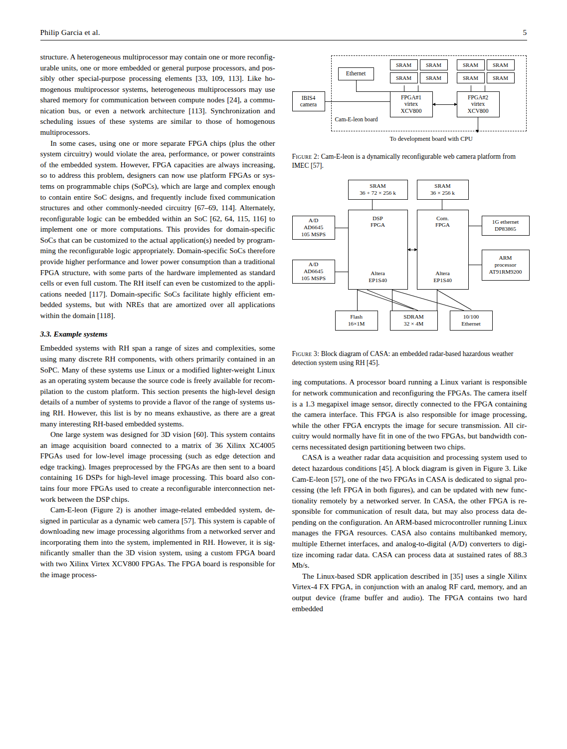Philip Garcia et al.
5
structure. A heterogeneous multiprocessor may contain one or more reconfigurable units, one or more embedded or general purpose processors, and possibly other special-purpose processing elements [33, 109, 113]. Like homogenous multiprocessor systems, heterogeneous multiprocessors may use shared memory for communication between compute nodes [24], a communication bus, or even a network architecture [113]. Synchronization and scheduling issues of these systems are similar to those of homogenous multiprocessors.
In some cases, using one or more separate FPGA chips (plus the other system circuitry) would violate the area, performance, or power constraints of the embedded system. However, FPGA capacities are always increasing, so to address this problem, designers can now use platform FPGAs or systems on programmable chips (SoPCs), which are large and complex enough to contain entire SoC designs, and frequently include fixed communication structures and other commonly-needed circuitry [67–69, 114]. Alternately, reconfigurable logic can be embedded within an SoC [62, 64, 115, 116] to implement one or more computations. This provides for domain-specific SoCs that can be customized to the actual application(s) needed by programming the reconfigurable logic appropriately. Domain-specific SoCs therefore provide higher performance and lower power consumption than a traditional FPGA structure, with some parts of the hardware implemented as standard cells or even full custom. The RH itself can even be customized to the applications needed [117]. Domain-specific SoCs facilitate highly efficient embedded systems, but with NREs that are amortized over all applications within the domain [118].
3.3. Example systems
Embedded systems with RH span a range of sizes and complexities, some using many discrete RH components, with others primarily contained in an SoPC. Many of these systems use Linux or a modified lighter-weight Linux as an operating system because the source code is freely available for recompilation to the custom platform. This section presents the high-level design details of a number of systems to provide a flavor of the range of systems using RH. However, this list is by no means exhaustive, as there are a great many interesting RH-based embedded systems.
One large system was designed for 3D vision [60]. This system contains an image acquisition board connected to a matrix of 36 Xilinx XC4005 FPGAs used for low-level image processing (such as edge detection and edge tracking). Images preprocessed by the FPGAs are then sent to a board containing 16 DSPs for high-level image processing. This board also contains four more FPGAs used to create a reconfigurable interconnection network between the DSP chips.
Cam-E-leon (Figure 2) is another image-related embedded system, designed in particular as a dynamic web camera [57]. This system is capable of downloading new image processing algorithms from a networked server and incorporating them into the system, implemented in RH. However, it is significantly smaller than the 3D vision system, using a custom FPGA board with two Xilinx Virtex XCV800 FPGAs. The FPGA board is responsible for the image process-
Ethernet
IBIS4
camera
SRAM
SRAM
SRAM
SRAM
SRAM
SRAM
SRAM
SRAM
FPGA#1 virtex XCV800
FPGA#2 virtex XCV800
Cam-E-leon board
To development board with CPU
Figure 2: Cam-E-leon is a dynamically reconfigurable web camera platform from IMEC [57].
SRAM
36 + 72 × 256 k
SRAM
36 × 256 k
A/D
AD6645
105 MSPS
A/D
AD6645
105 MSPS
DSP
FPGA Altera
EP1S40
Com.
FPGA Altera
EP1S40
1G ethernet
DP83865
ARM
processor
AT91RM9200
Flash
16×1M
SDRAM
32 × 4M
10/100
Ethernet
Figure 3: Block diagram of CASA: an embedded radar-based hazardous weather detection system using RH [45].
ing computations. A processor board running a Linux variant is responsible for network communication and reconfiguring the FPGAs. The camera itself is a 1.3 megapixel image sensor, directly connected to the FPGA containing the camera interface. This FPGA is also responsible for image processing, while the other FPGA encrypts the image for secure transmission. All circuitry would normally have fit in one of the two FPGAs, but bandwidth concerns necessitated design partitioning between two chips.
CASA is a weather radar data acquisition and processing system used to detect hazardous conditions [45]. A block diagram is given in Figure 3. Like Cam-E-leon [57], one of the two FPGAs in CASA is dedicated to signal processing (the left FPGA in both figures), and can be updated with new functionality remotely by a networked server. In CASA, the other FPGA is responsible for communication of result data, but may also process data depending on the configuration. An ARM-based microcontroller running Linux manages the FPGA resources. CASA also contains multibanked memory, multiple Ethernet interfaces, and analog-to-digital (A/D) converters to digitize incoming radar data. CASA can process data at sustained rates of 88.3 Mb/s.
The Linux-based SDR application described in [35] uses a single Xilinx Virtex-4 FX FPGA, in conjunction with an analog RF card, memory, and an output device (frame buffer and audio). The FPGA contains two hard embedded